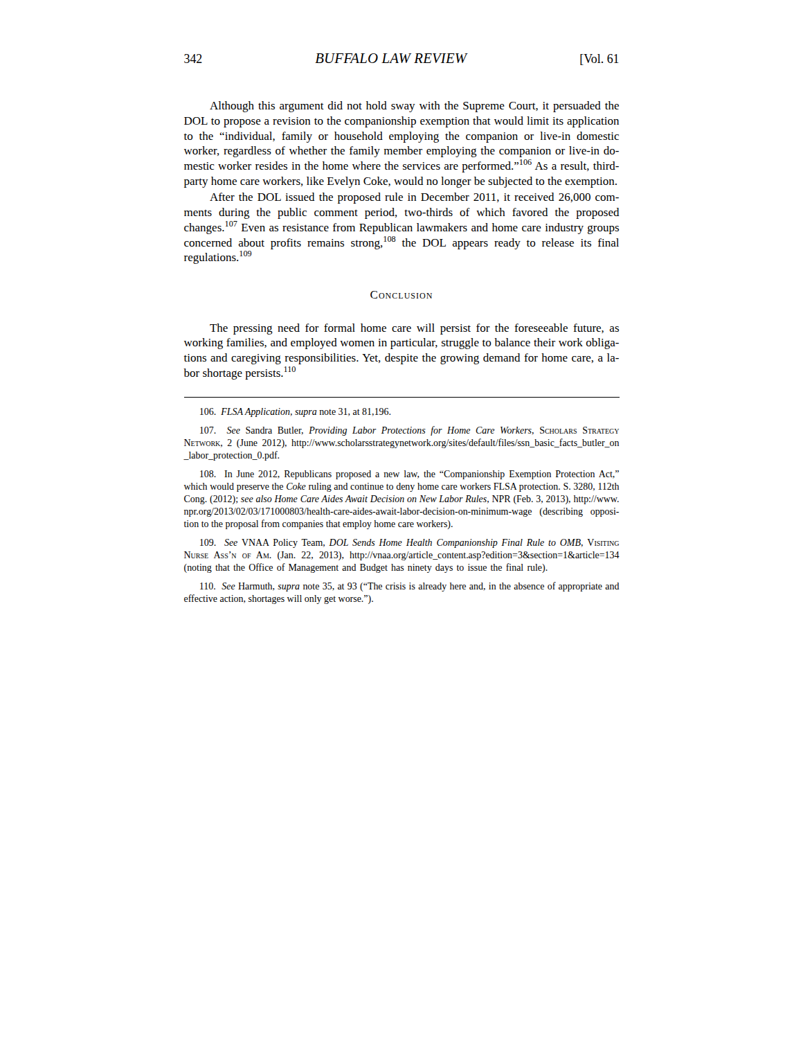342 BUFFALO LAW REVIEW [Vol. 61
Although this argument did not hold sway with the Supreme Court, it persuaded the DOL to propose a revision to the companionship exemption that would limit its application to the “individual, family or household employing the companion or live-in domestic worker, regardless of whether the family member employing the companion or live-in domestic worker resides in the home where the services are performed.”106 As a result, third-party home care workers, like Evelyn Coke, would no longer be subjected to the exemption.
After the DOL issued the proposed rule in December 2011, it received 26,000 comments during the public comment period, two-thirds of which favored the proposed changes.107 Even as resistance from Republican lawmakers and home care industry groups concerned about profits remains strong,108 the DOL appears ready to release its final regulations.109
Conclusion
The pressing need for formal home care will persist for the foreseeable future, as working families, and employed women in particular, struggle to balance their work obligations and caregiving responsibilities. Yet, despite the growing demand for home care, a labor shortage persists.110
106. FLSA Application, supra note 31, at 81,196.
107. See Sandra Butler, Providing Labor Protections for Home Care Workers, Scholars Strategy Network, 2 (June 2012), http://www.scholarsstrategynetwork.org/sites/default/files/ssn_basic_facts_butler_on_labor_protection_0.pdf.
108. In June 2012, Republicans proposed a new law, the “Companionship Exemption Protection Act,” which would preserve the Coke ruling and continue to deny home care workers FLSA protection. S. 3280, 112th Cong. (2012); see also Home Care Aides Await Decision on New Labor Rules, NPR (Feb. 3, 2013), http://www.npr.org/2013/02/03/171000803/health-care-aides-await-labor-decision-on-minimum-wage (describing opposition to the proposal from companies that employ home care workers).
109. See VNAA Policy Team, DOL Sends Home Health Companionship Final Rule to OMB, Visiting Nurse Ass’n of Am. (Jan. 22, 2013), http://vnaa.org/article_content.asp?edition=3&section=1&article=134 (noting that the Office of Management and Budget has ninety days to issue the final rule).
110. See Harmuth, supra note 35, at 93 (“The crisis is already here and, in the absence of appropriate and effective action, shortages will only get worse.”).